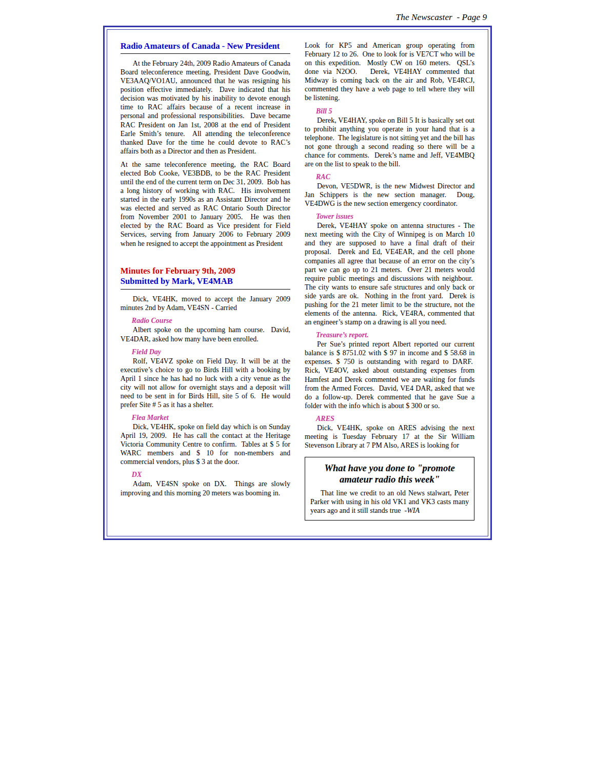The Newscaster - Page 9
Radio Amateurs of Canada - New President
At the February 24th, 2009 Radio Amateurs of Canada Board teleconference meeting, President Dave Goodwin, VE3AAQ/VO1AU, announced that he was resigning his position effective immediately. Dave indicated that his decision was motivated by his inability to devote enough time to RAC affairs because of a recent increase in personal and professional responsibilities. Dave became RAC President on Jan 1st, 2008 at the end of President Earle Smith’s tenure. All attending the teleconference thanked Dave for the time he could devote to RAC’s affairs both as a Director and then as President.
At the same teleconference meeting, the RAC Board elected Bob Cooke, VE3BDB, to be the RAC President until the end of the current term on Dec 31, 2009. Bob has a long history of working with RAC. His involvement started in the early 1990s as an Assistant Director and he was elected and served as RAC Ontario South Director from November 2001 to January 2005. He was then elected by the RAC Board as Vice president for Field Services, serving from January 2006 to February 2009 when he resigned to accept the appointment as President
Minutes for February 9th, 2009
Submitted by Mark, VE4MAB
Dick, VE4HK, moved to accept the January 2009 minutes 2nd by Adam, VE4SN - Carried
Radio Course
Albert spoke on the upcoming ham course. David, VE4DAR, asked how many have been enrolled.
Field Day
Rolf, VE4VZ spoke on Field Day. It will be at the executive’s choice to go to Birds Hill with a booking by April 1 since he has had no luck with a city venue as the city will not allow for overnight stays and a deposit will need to be sent in for Birds Hill, site 5 of 6. He would prefer Site # 5 as it has a shelter.
Flea Market
Dick, VE4HK, spoke on field day which is on Sunday April 19, 2009. He has call the contact at the Heritage Victoria Community Centre to confirm. Tables at $ 5 for WARC members and $ 10 for non-members and commercial vendors, plus $ 3 at the door.
DX
Adam, VE4SN spoke on DX. Things are slowly improving and this morning 20 meters was booming in.
Look for KP5 and American group operating from February 12 to 26. One to look for is VE7CT who will be on this expedition. Mostly CW on 160 meters. QSL’s done via N2OO. Derek, VE4HAY commented that Midway is coming back on the air and Rob, VE4RCJ, commented they have a web page to tell where they will be listening.
Bill 5
Derek, VE4HAY, spoke on Bill 5 It is basically set out to prohibit anything you operate in your hand that is a telephone. The legislature is not sitting yet and the bill has not gone through a second reading so there will be a chance for comments. Derek’s name and Jeff, VE4MBQ are on the list to speak to the bill.
RAC
Devon, VE5DWR, is the new Midwest Director and Jan Schippers is the new section manager. Doug, VE4DWG is the new section emergency coordinator.
Tower issues
Derek, VE4HAY spoke on antenna structures - The next meeting with the City of Winnipeg is on March 10 and they are supposed to have a final draft of their proposal. Derek and Ed, VE4EAR, and the cell phone companies all agree that because of an error on the city’s part we can go up to 21 meters. Over 21 meters would require public meetings and discussions with neighbour. The city wants to ensure safe structures and only back or side yards are ok. Nothing in the front yard. Derek is pushing for the 21 meter limit to be the structure, not the elements of the antenna. Rick, VE4RA, commented that an engineer’s stamp on a drawing is all you need.
Treasure’s report.
Per Sue’s printed report Albert reported our current balance is $ 8751.02 with $ 97 in income and $ 58.68 in expenses. $ 750 is outstanding with regard to DARF. Rick, VE4OV, asked about outstanding expenses from Hamfest and Derek commented we are waiting for funds from the Armed Forces. David, VE4 DAR, asked that we do a follow-up. Derek commented that he gave Sue a folder with the info which is about $ 300 or so.
ARES
Dick, VE4HK, spoke on ARES advising the next meeting is Tuesday February 17 at the Sir William Stevenson Library at 7 PM Also, ARES is looking for
What have you done to "promote amateur radio this week"
That line we credit to an old News stalwart, Peter Parker with using in his old VK1 and VK3 casts many years ago and it still stands true -WIA